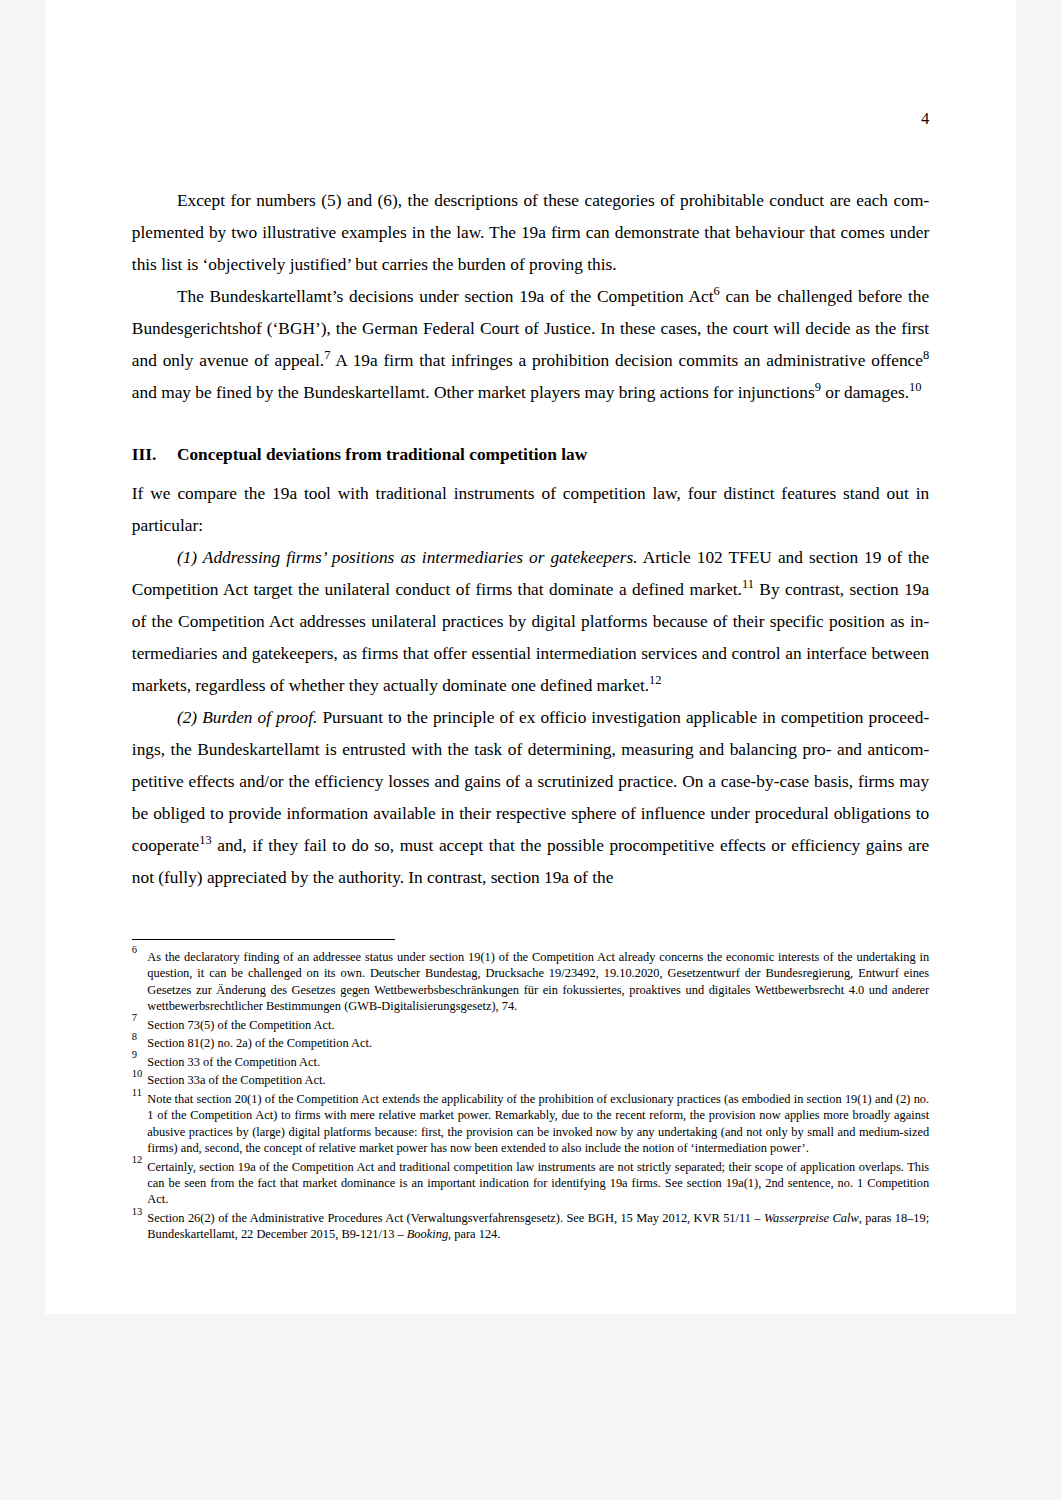4
Except for numbers (5) and (6), the descriptions of these categories of prohibitable conduct are each complemented by two illustrative examples in the law. The 19a firm can demonstrate that behaviour that comes under this list is ‘objectively justified’ but carries the burden of proving this.
The Bundeskartellamt’s decisions under section 19a of the Competition Act6 can be challenged before the Bundesgerichtshof (‘BGH’), the German Federal Court of Justice. In these cases, the court will decide as the first and only avenue of appeal.7 A 19a firm that infringes a prohibition decision commits an administrative offence8 and may be fined by the Bundeskartellamt. Other market players may bring actions for injunctions9 or damages.10
III. Conceptual deviations from traditional competition law
If we compare the 19a tool with traditional instruments of competition law, four distinct features stand out in particular:
(1) Addressing firms’ positions as intermediaries or gatekeepers. Article 102 TFEU and section 19 of the Competition Act target the unilateral conduct of firms that dominate a defined market.11 By contrast, section 19a of the Competition Act addresses unilateral practices by digital platforms because of their specific position as intermediaries and gatekeepers, as firms that offer essential intermediation services and control an interface between markets, regardless of whether they actually dominate one defined market.12
(2) Burden of proof. Pursuant to the principle of ex officio investigation applicable in competition proceedings, the Bundeskartellamt is entrusted with the task of determining, measuring and balancing pro- and anticompetitive effects and/or the efficiency losses and gains of a scrutinized practice. On a case-by-case basis, firms may be obliged to provide information available in their respective sphere of influence under procedural obligations to cooperate13 and, if they fail to do so, must accept that the possible procompetitive effects or efficiency gains are not (fully) appreciated by the authority. In contrast, section 19a of the
6 As the declaratory finding of an addressee status under section 19(1) of the Competition Act already concerns the economic interests of the undertaking in question, it can be challenged on its own. Deutscher Bundestag, Drucksache 19/23492, 19.10.2020, Gesetzentwurf der Bundesregierung, Entwurf eines Gesetzes zur Änderung des Gesetzes gegen Wettbewerbsbeschränkungen für ein fokussiertes, proaktives und digitales Wettbewerbsrecht 4.0 und anderer wettbewerbsrechtlicher Bestimmungen (GWB-Digitalisierungsgesetz), 74.
7 Section 73(5) of the Competition Act.
8 Section 81(2) no. 2a) of the Competition Act.
9 Section 33 of the Competition Act.
10 Section 33a of the Competition Act.
11 Note that section 20(1) of the Competition Act extends the applicability of the prohibition of exclusionary practices (as embodied in section 19(1) and (2) no. 1 of the Competition Act) to firms with mere relative market power. Remarkably, due to the recent reform, the provision now applies more broadly against abusive practices by (large) digital platforms because: first, the provision can be invoked now by any undertaking (and not only by small and medium-sized firms) and, second, the concept of relative market power has now been extended to also include the notion of ‘intermediation power’.
12 Certainly, section 19a of the Competition Act and traditional competition law instruments are not strictly separated; their scope of application overlaps. This can be seen from the fact that market dominance is an important indication for identifying 19a firms. See section 19a(1), 2nd sentence, no. 1 Competition Act.
13 Section 26(2) of the Administrative Procedures Act (Verwaltungsverfahrensgesetz). See BGH, 15 May 2012, KVR 51/11 – Wasserpreise Calw, paras 18–19; Bundeskartellamt, 22 December 2015, B9-121/13 – Booking, para 124.